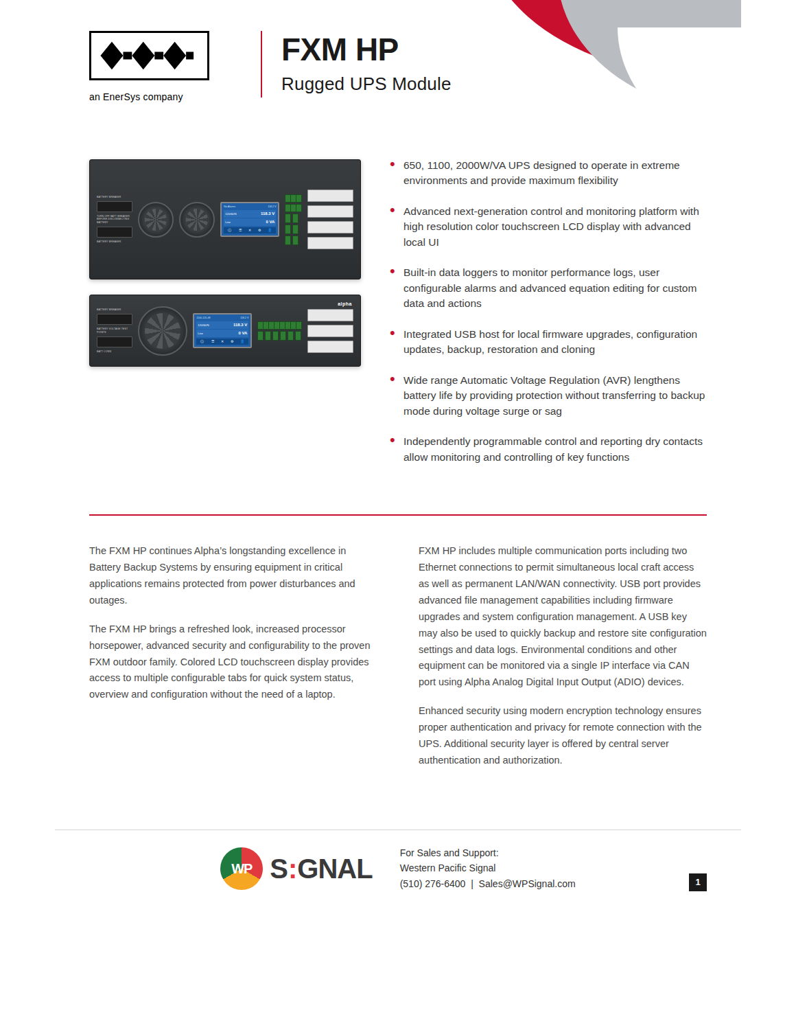®
an EnerSys company
FXM HP
Rugged UPS Module
Battery Breaker
Turn Off Batt Breaker Before Disconnecting Battery
Battery Breaker
No Alarms 118.2 V
120/60/N 118.3 V
Line 0 VA
ⓘ☰✕⚙👤
alpha
Battery Breaker
Battery Voltage Test Points
Batt Conn
1100-120-48118.2 V
120/60/N 118.3 V
Line 0 VA
ⓘ☰✕⚙👤
650, 1100, 2000W/VA UPS designed to operate in extreme environments and provide maximum flexibility
Advanced next-generation control and monitoring platform with high resolution color touchscreen LCD display with advanced local UI
Built-in data loggers to monitor performance logs, user configurable alarms and advanced equation editing for custom data and actions
Integrated USB host for local firmware upgrades, configuration updates, backup, restoration and cloning
Wide range Automatic Voltage Regulation (AVR) lengthens battery life by providing protection without transferring to backup mode during voltage surge or sag
Independently programmable control and reporting dry contacts allow monitoring and controlling of key functions
The FXM HP continues Alpha’s longstanding excellence in Battery Backup Systems by ensuring equipment in critical applications remains protected from power disturbances and outages.
The FXM HP brings a refreshed look, increased processor horsepower, advanced security and configurability to the proven FXM outdoor family. Colored LCD touchscreen display provides access to multiple configurable tabs for quick system status, overview and configuration without the need of a laptop.
FXM HP includes multiple communication ports including two Ethernet connections to permit simultaneous local craft access as well as permanent LAN/WAN connectivity. USB port provides advanced file management capabilities including firmware upgrades and system configuration management. A USB key may also be used to quickly backup and restore site configuration settings and data logs. Environmental conditions and other equipment can be monitored via a single IP interface via CAN port using Alpha Analog Digital Input Output (ADIO) devices.
Enhanced security using modern encryption technology ensures proper authentication and privacy for remote connection with the UPS. Additional security layer is offered by central server authentication and authorization.
WP
S: GNAL
For Sales and Support:
Western Pacific Signal
(510) 276-6400 | Sales@WPSignal.com
1